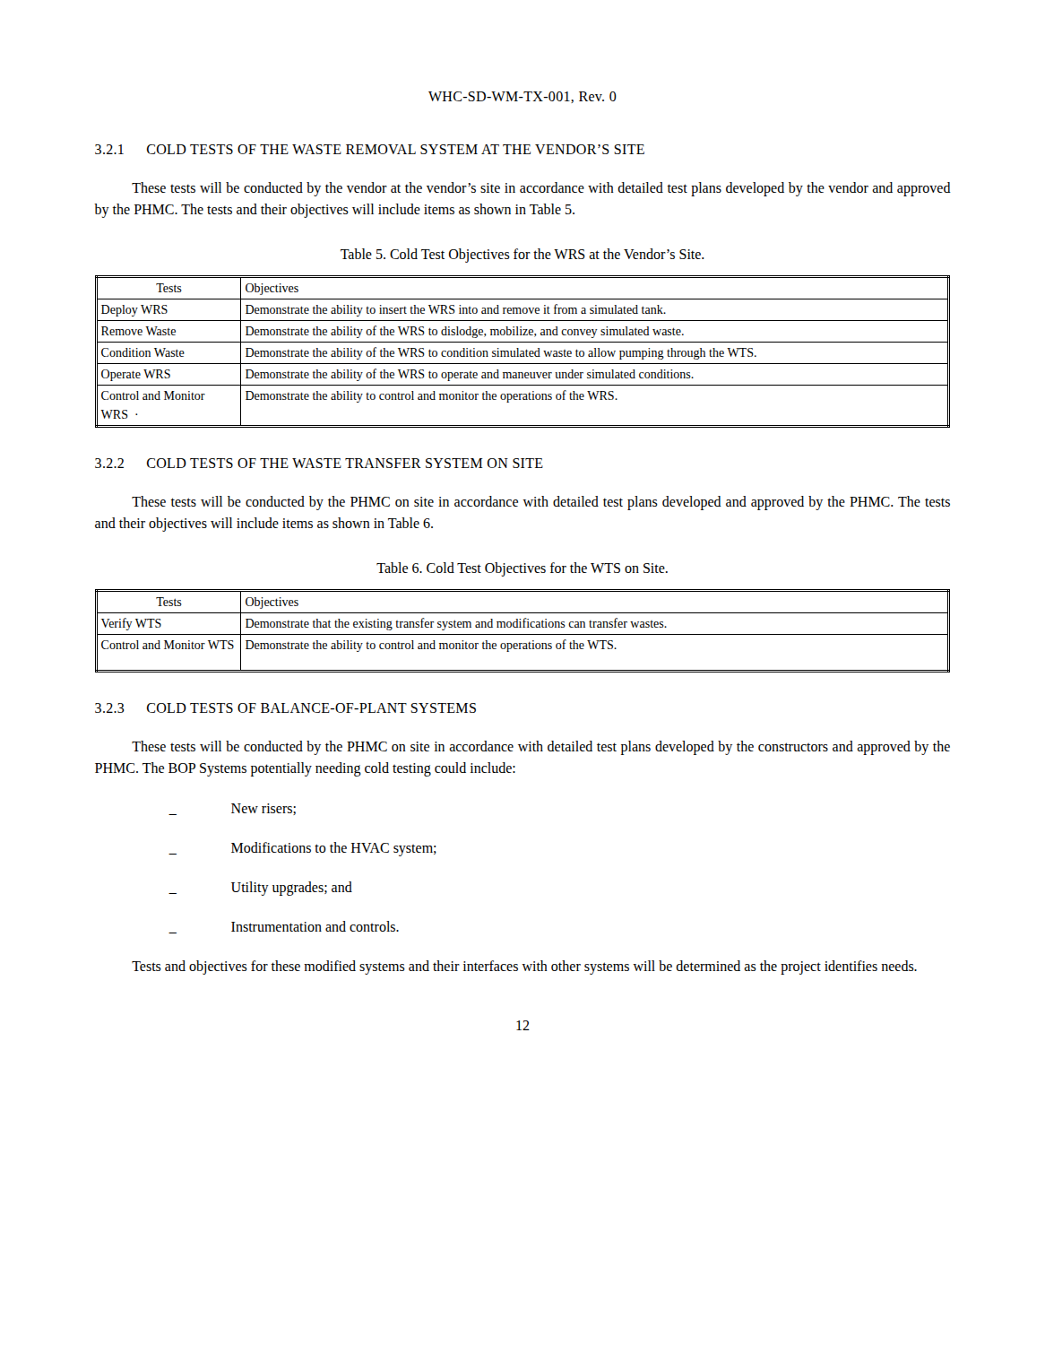WHC-SD-WM-TX-001, Rev. 0
3.2.1 COLD TESTS OF THE WASTE REMOVAL SYSTEM AT THE VENDOR’S SITE
These tests will be conducted by the vendor at the vendor’s site in accordance with detailed test plans developed by the vendor and approved by the PHMC. The tests and their objectives will include items as shown in Table 5.
Table 5. Cold Test Objectives for the WRS at the Vendor’s Site.
| Tests | Objectives |
| --- | --- |
| Deploy WRS | Demonstrate the ability to insert the WRS into and remove it from a simulated tank. |
| Remove Waste | Demonstrate the ability of the WRS to dislodge, mobilize, and convey simulated waste. |
| Condition Waste | Demonstrate the ability of the WRS to condition simulated waste to allow pumping through the WTS. |
| Operate WRS | Demonstrate the ability of the WRS to operate and maneuver under simulated conditions. |
| Control and Monitor WRS · | Demonstrate the ability to control and monitor the operations of the WRS. |
3.2.2 COLD TESTS OF THE WASTE TRANSFER SYSTEM ON SITE
These tests will be conducted by the PHMC on site in accordance with detailed test plans developed and approved by the PHMC. The tests and their objectives will include items as shown in Table 6.
Table 6. Cold Test Objectives for the WTS on Site.
| Tests | Objectives |
| --- | --- |
| Verify WTS | Demonstrate that the existing transfer system and modifications can transfer wastes. |
| Control and Monitor WTS | Demonstrate the ability to control and monitor the operations of the WTS. |
3.2.3 COLD TESTS OF BALANCE-OF-PLANT SYSTEMS
These tests will be conducted by the PHMC on site in accordance with detailed test plans developed by the constructors and approved by the PHMC. The BOP Systems potentially needing cold testing could include:
New risers;
Modifications to the HVAC system;
Utility upgrades; and
Instrumentation and controls.
Tests and objectives for these modified systems and their interfaces with other systems will be determined as the project identifies needs.
12